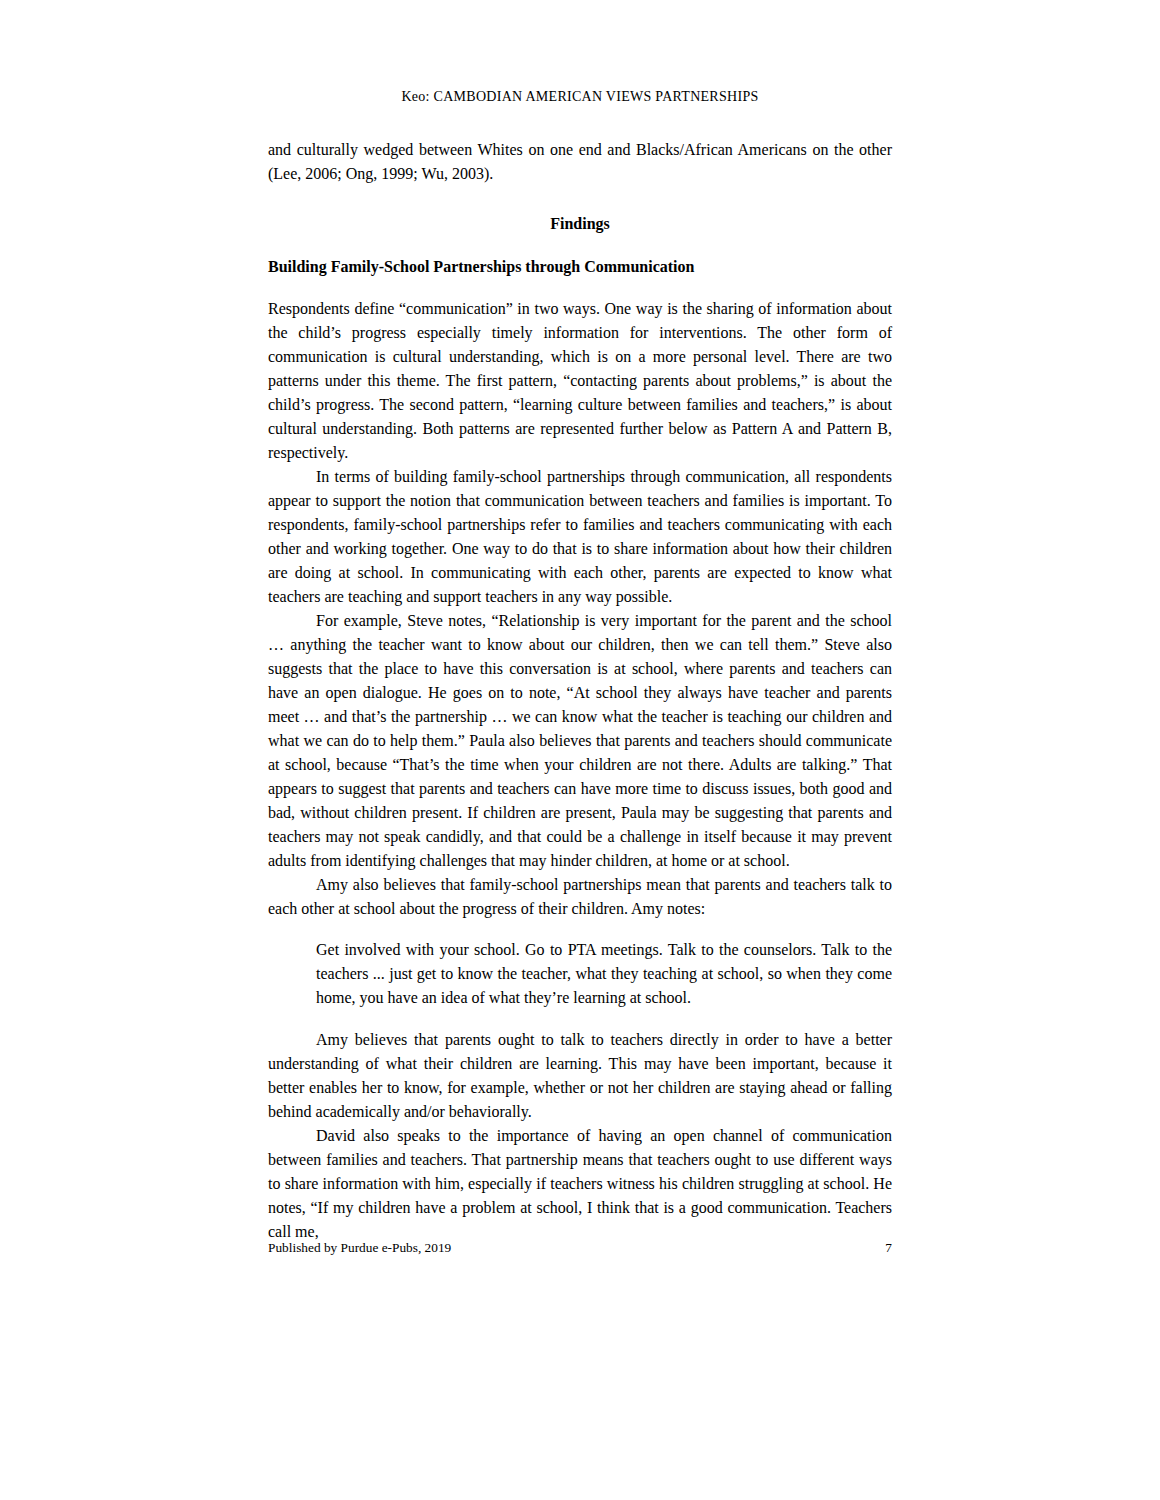Keo: CAMBODIAN AMERICAN VIEWS PARTNERSHIPS
and culturally wedged between Whites on one end and Blacks/African Americans on the other (Lee, 2006; Ong, 1999; Wu, 2003).
Findings
Building Family-School Partnerships through Communication
Respondents define “communication” in two ways. One way is the sharing of information about the child’s progress especially timely information for interventions. The other form of communication is cultural understanding, which is on a more personal level. There are two patterns under this theme. The first pattern, “contacting parents about problems,” is about the child’s progress. The second pattern, “learning culture between families and teachers,” is about cultural understanding. Both patterns are represented further below as Pattern A and Pattern B, respectively.
In terms of building family-school partnerships through communication, all respondents appear to support the notion that communication between teachers and families is important. To respondents, family-school partnerships refer to families and teachers communicating with each other and working together. One way to do that is to share information about how their children are doing at school. In communicating with each other, parents are expected to know what teachers are teaching and support teachers in any way possible.
For example, Steve notes, “Relationship is very important for the parent and the school … anything the teacher want to know about our children, then we can tell them.” Steve also suggests that the place to have this conversation is at school, where parents and teachers can have an open dialogue. He goes on to note, “At school they always have teacher and parents meet … and that’s the partnership … we can know what the teacher is teaching our children and what we can do to help them.” Paula also believes that parents and teachers should communicate at school, because “That’s the time when your children are not there. Adults are talking.” That appears to suggest that parents and teachers can have more time to discuss issues, both good and bad, without children present. If children are present, Paula may be suggesting that parents and teachers may not speak candidly, and that could be a challenge in itself because it may prevent adults from identifying challenges that may hinder children, at home or at school.
Amy also believes that family-school partnerships mean that parents and teachers talk to each other at school about the progress of their children. Amy notes:
Get involved with your school. Go to PTA meetings. Talk to the counselors. Talk to the teachers ... just get to know the teacher, what they teaching at school, so when they come home, you have an idea of what they’re learning at school.
Amy believes that parents ought to talk to teachers directly in order to have a better understanding of what their children are learning. This may have been important, because it better enables her to know, for example, whether or not her children are staying ahead or falling behind academically and/or behaviorally.
David also speaks to the importance of having an open channel of communication between families and teachers. That partnership means that teachers ought to use different ways to share information with him, especially if teachers witness his children struggling at school. He notes, “If my children have a problem at school, I think that is a good communication. Teachers call me,
Published by Purdue e-Pubs, 2019
7